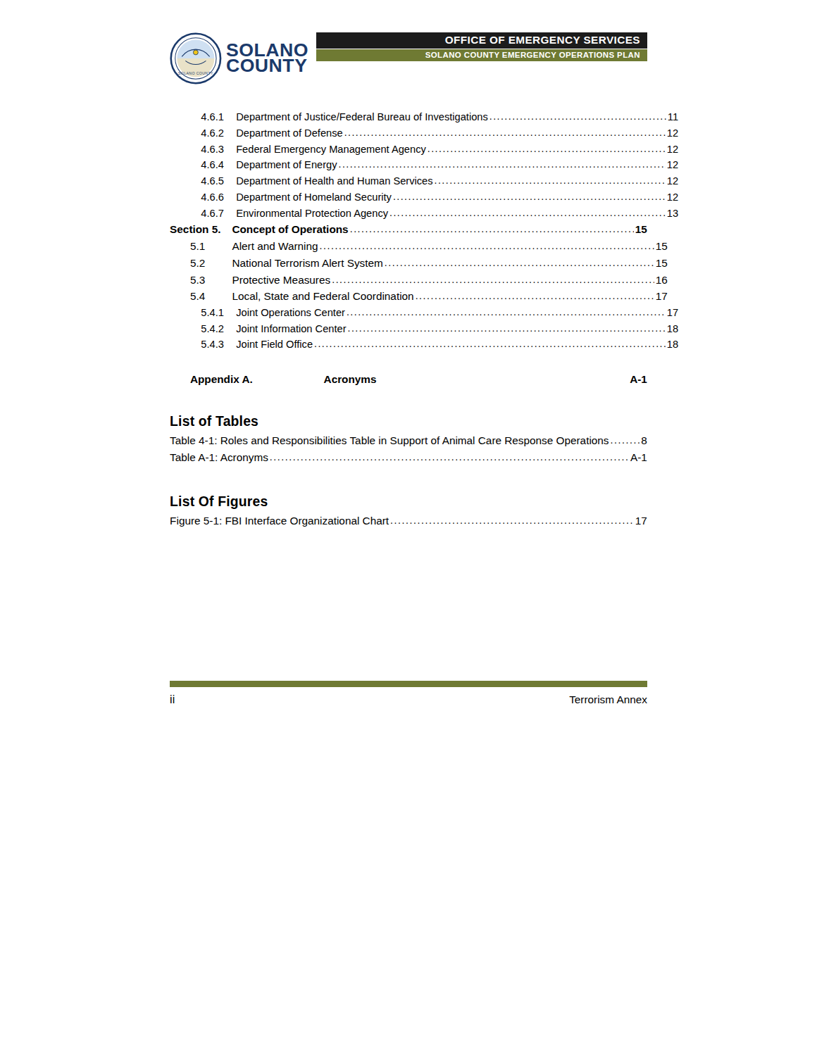SOLANO COUNTY
SOLANO COUNTY
Office of Emergency Services
Solano County Emergency Operations Plan
4.6.1 Department of Justice/Federal Bureau of Investigations .................................................................................................................................................. 11
4.6.2 Department of Defense .................................................................................................................................................. 12
4.6.3 Federal Emergency Management Agency .................................................................................................................................................. 12
4.6.4 Department of Energy .................................................................................................................................................. 12
4.6.5 Department of Health and Human Services .................................................................................................................................................. 12
4.6.6 Department of Homeland Security .................................................................................................................................................. 12
4.6.7 Environmental Protection Agency .................................................................................................................................................. 13
Section 5. Concept of Operations .................................................................................................................................................. 15
5.1 Alert and Warning .................................................................................................................................................. 15
5.2 National Terrorism Alert System .................................................................................................................................................. 15
5.3 Protective Measures .................................................................................................................................................. 16
5.4 Local, State and Federal Coordination .................................................................................................................................................. 17
5.4.1 Joint Operations Center .................................................................................................................................................. 17
5.4.2 Joint Information Center .................................................................................................................................................. 18
5.4.3 Joint Field Office .................................................................................................................................................. 18
Appendix A. Acronyms A-1
List of Tables
Table 4-1: Roles and Responsibilities Table in Support of Animal Care Response Operations .................................................................................................................................................. 8
Table A-1: Acronyms .................................................................................................................................................. A-1
List Of Figures
Figure 5-1: FBI Interface Organizational Chart .................................................................................................................................................. 17
ii Terrorism Annex